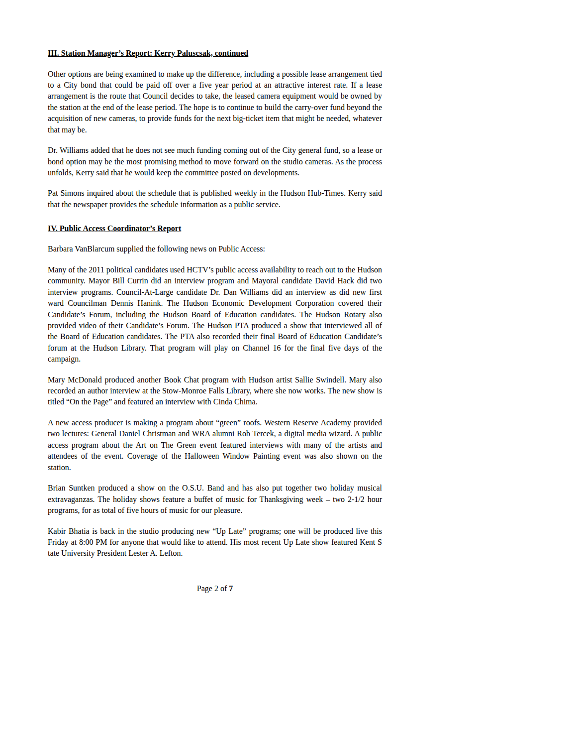III. Station Manager’s Report: Kerry Paluscsak, continued
Other options are being examined to make up the difference, including a possible lease arrangement tied to a City bond that could be paid off over a five year period at an attractive interest rate. If a lease arrangement is the route that Council decides to take, the leased camera equipment would be owned by the station at the end of the lease period. The hope is to continue to build the carry-over fund beyond the acquisition of new cameras, to provide funds for the next big-ticket item that might be needed, whatever that may be.
Dr. Williams added that he does not see much funding coming out of the City general fund, so a lease or bond option may be the most promising method to move forward on the studio cameras. As the process unfolds, Kerry said that he would keep the committee posted on developments.
Pat Simons inquired about the schedule that is published weekly in the Hudson Hub-Times. Kerry said that the newspaper provides the schedule information as a public service.
IV. Public Access Coordinator’s Report
Barbara VanBlarcum supplied the following news on Public Access:
Many of the 2011 political candidates used HCTV’s public access availability to reach out to the Hudson community. Mayor Bill Currin did an interview program and Mayoral candidate David Hack did two interview programs. Council-At-Large candidate Dr. Dan Williams did an interview as did new first ward Councilman Dennis Hanink. The Hudson Economic Development Corporation covered their Candidate’s Forum, including the Hudson Board of Education candidates. The Hudson Rotary also provided video of their Candidate’s Forum. The Hudson PTA produced a show that interviewed all of the Board of Education candidates. The PTA also recorded their final Board of Education Candidate’s forum at the Hudson Library. That program will play on Channel 16 for the final five days of the campaign.
Mary McDonald produced another Book Chat program with Hudson artist Sallie Swindell. Mary also recorded an author interview at the Stow-Monroe Falls Library, where she now works. The new show is titled “On the Page” and featured an interview with Cinda Chima.
A new access producer is making a program about “green” roofs. Western Reserve Academy provided two lectures: General Daniel Christman and WRA alumni Rob Tercek, a digital media wizard. A public access program about the Art on The Green event featured interviews with many of the artists and attendees of the event. Coverage of the Halloween Window Painting event was also shown on the station.
Brian Suntken produced a show on the O.S.U. Band and has also put together two holiday musical extravaganzas. The holiday shows feature a buffet of music for Thanksgiving week – two 2-1/2 hour programs, for as total of five hours of music for our pleasure.
Kabir Bhatia is back in the studio producing new “Up Late” programs; one will be produced live this Friday at 8:00 PM for anyone that would like to attend. His most recent Up Late show featured Kent S tate University President Lester A. Lefton.
Page 2 of 7